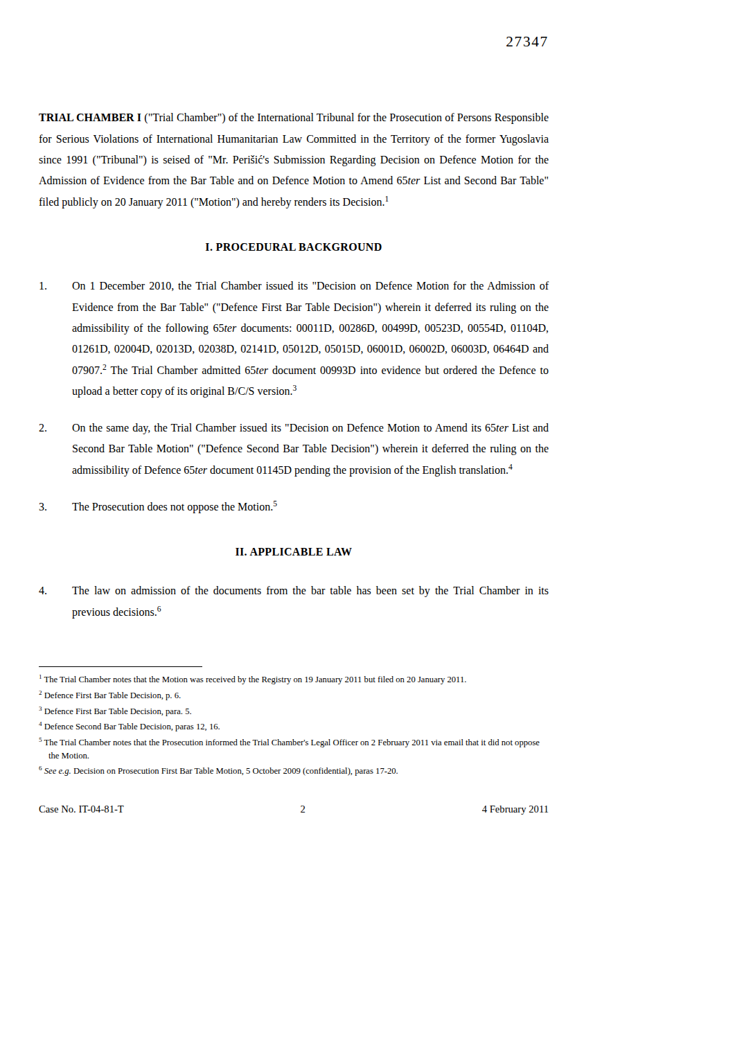27347
TRIAL CHAMBER I ("Trial Chamber") of the International Tribunal for the Prosecution of Persons Responsible for Serious Violations of International Humanitarian Law Committed in the Territory of the former Yugoslavia since 1991 ("Tribunal") is seised of "Mr. Perišić's Submission Regarding Decision on Defence Motion for the Admission of Evidence from the Bar Table and on Defence Motion to Amend 65ter List and Second Bar Table" filed publicly on 20 January 2011 ("Motion") and hereby renders its Decision.1
I. PROCEDURAL BACKGROUND
1.
On 1 December 2010, the Trial Chamber issued its "Decision on Defence Motion for the Admission of Evidence from the Bar Table" ("Defence First Bar Table Decision") wherein it deferred its ruling on the admissibility of the following 65ter documents: 00011D, 00286D, 00499D, 00523D, 00554D, 01104D, 01261D, 02004D, 02013D, 02038D, 02141D, 05012D, 05015D, 06001D, 06002D, 06003D, 06464D and 07907.2 The Trial Chamber admitted 65ter document 00993D into evidence but ordered the Defence to upload a better copy of its original B/C/S version.3
2.
On the same day, the Trial Chamber issued its "Decision on Defence Motion to Amend its 65ter List and Second Bar Table Motion" ("Defence Second Bar Table Decision") wherein it deferred the ruling on the admissibility of Defence 65ter document 01145D pending the provision of the English translation.4
3.
The Prosecution does not oppose the Motion.5
II. APPLICABLE LAW
4.
The law on admission of the documents from the bar table has been set by the Trial Chamber in its previous decisions.6
1 The Trial Chamber notes that the Motion was received by the Registry on 19 January 2011 but filed on 20 January 2011.
2 Defence First Bar Table Decision, p. 6.
3 Defence First Bar Table Decision, para. 5.
4 Defence Second Bar Table Decision, paras 12, 16.
5 The Trial Chamber notes that the Prosecution informed the Trial Chamber's Legal Officer on 2 February 2011 via email that it did not oppose the Motion.
6 See e.g. Decision on Prosecution First Bar Table Motion, 5 October 2009 (confidential), paras 17-20.
Case No. IT-04-81-T
2
4 February 2011